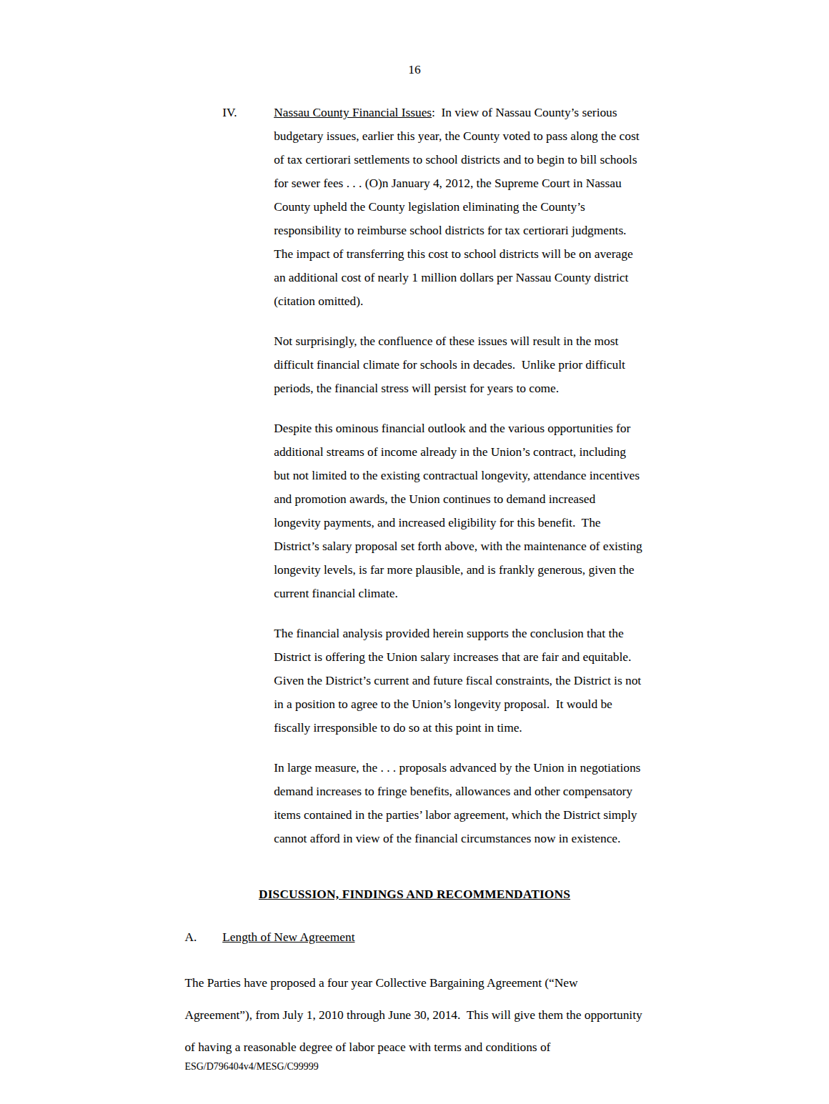16
IV.
Nassau County Financial Issues: In view of Nassau County’s serious budgetary issues, earlier this year, the County voted to pass along the cost of tax certiorari settlements to school districts and to begin to bill schools for sewer fees . . . (O)n January 4, 2012, the Supreme Court in Nassau County upheld the County legislation eliminating the County’s responsibility to reimburse school districts for tax certiorari judgments. The impact of transferring this cost to school districts will be on average an additional cost of nearly 1 million dollars per Nassau County district (citation omitted).
Not surprisingly, the confluence of these issues will result in the most difficult financial climate for schools in decades. Unlike prior difficult periods, the financial stress will persist for years to come.
Despite this ominous financial outlook and the various opportunities for additional streams of income already in the Union’s contract, including but not limited to the existing contractual longevity, attendance incentives and promotion awards, the Union continues to demand increased longevity payments, and increased eligibility for this benefit. The District’s salary proposal set forth above, with the maintenance of existing longevity levels, is far more plausible, and is frankly generous, given the current financial climate.
The financial analysis provided herein supports the conclusion that the District is offering the Union salary increases that are fair and equitable. Given the District’s current and future fiscal constraints, the District is not in a position to agree to the Union’s longevity proposal. It would be fiscally irresponsible to do so at this point in time.
In large measure, the . . . proposals advanced by the Union in negotiations demand increases to fringe benefits, allowances and other compensatory items contained in the parties’ labor agreement, which the District simply cannot afford in view of the financial circumstances now in existence.
DISCUSSION, FINDINGS AND RECOMMENDATIONS
A.
Length of New Agreement
The Parties have proposed a four year Collective Bargaining Agreement (“New Agreement”), from July 1, 2010 through June 30, 2014. This will give them the opportunity of having a reasonable degree of labor peace with terms and conditions of
ESG/D796404v4/MESG/C99999